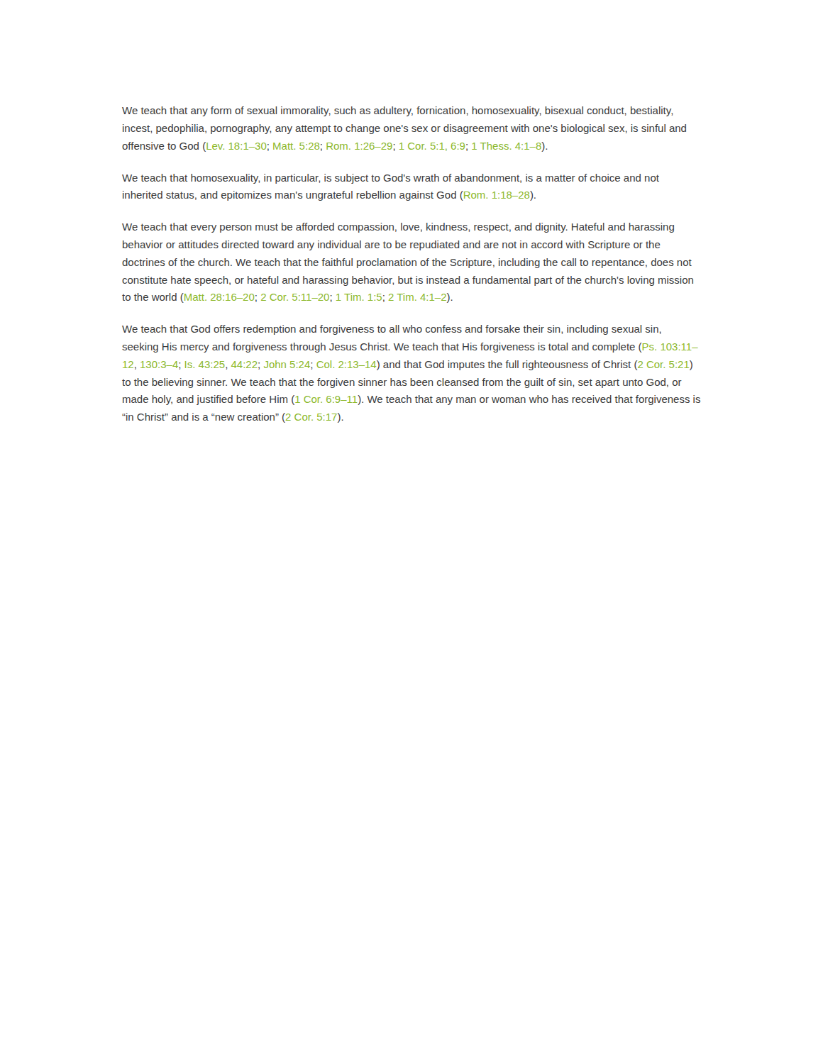We teach that any form of sexual immorality, such as adultery, fornication, homosexuality, bisexual conduct, bestiality, incest, pedophilia, pornography, any attempt to change one's sex or disagreement with one's biological sex, is sinful and offensive to God (Lev. 18:1–30; Matt. 5:28; Rom. 1:26–29; 1 Cor. 5:1, 6:9; 1 Thess. 4:1–8).
We teach that homosexuality, in particular, is subject to God's wrath of abandonment, is a matter of choice and not inherited status, and epitomizes man's ungrateful rebellion against God (Rom. 1:18–28).
We teach that every person must be afforded compassion, love, kindness, respect, and dignity. Hateful and harassing behavior or attitudes directed toward any individual are to be repudiated and are not in accord with Scripture or the doctrines of the church. We teach that the faithful proclamation of the Scripture, including the call to repentance, does not constitute hate speech, or hateful and harassing behavior, but is instead a fundamental part of the church's loving mission to the world (Matt. 28:16–20; 2 Cor. 5:11–20; 1 Tim. 1:5; 2 Tim. 4:1–2).
We teach that God offers redemption and forgiveness to all who confess and forsake their sin, including sexual sin, seeking His mercy and forgiveness through Jesus Christ. We teach that His forgiveness is total and complete (Ps. 103:11–12, 130:3–4; Is. 43:25, 44:22; John 5:24; Col. 2:13–14) and that God imputes the full righteousness of Christ (2 Cor. 5:21) to the believing sinner. We teach that the forgiven sinner has been cleansed from the guilt of sin, set apart unto God, or made holy, and justified before Him (1 Cor. 6:9–11). We teach that any man or woman who has received that forgiveness is “in Christ” and is a “new creation” (2 Cor. 5:17).